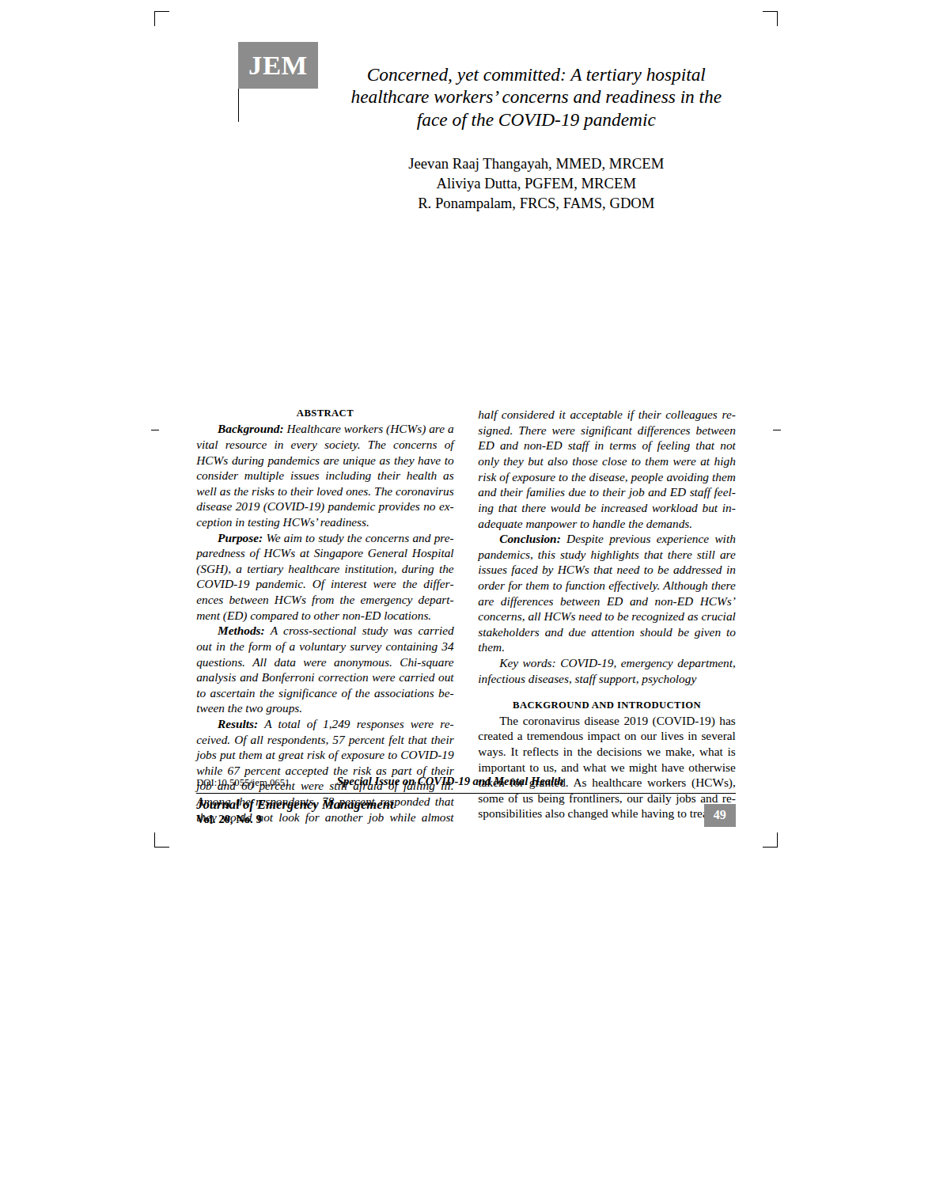JEM
Concerned, yet committed: A tertiary hospital
healthcare workers’ concerns and readiness in the
face of the COVID-19 pandemic
Jeevan Raaj Thangayah, MMED, MRCEM
Aliviya Dutta, PGFEM, MRCEM
R. Ponampalam, FRCS, FAMS, GDOM
Abstract
Background: Healthcare workers (HCWs) are a vital resource in every society. The concerns of HCWs during pandemics are unique as they have to consider multiple issues including their health as well as the risks to their loved ones. The coronavirus disease 2019 (COVID-19) pandemic provides no exception in testing HCWs’ readiness.
Purpose: We aim to study the concerns and preparedness of HCWs at Singapore General Hospital (SGH), a tertiary healthcare institution, during the COVID-19 pandemic. Of interest were the differences between HCWs from the emergency department (ED) compared to other non-ED locations.
Methods: A cross-sectional study was carried out in the form of a voluntary survey containing 34 questions. All data were anonymous. Chi-square analysis and Bonferroni correction were carried out to ascertain the significance of the associations between the two groups.
Results: A total of 1,249 responses were received. Of all respondents, 57 percent felt that their jobs put them at great risk of exposure to COVID-19 while 67 percent accepted the risk as part of their job and 60 percent were still afraid of falling ill. Among the respondents, 78 percent responded that they would not look for another job while almost half considered it acceptable if their colleagues resigned. There were significant differences between ED and non-ED staff in terms of feeling that not only they but also those close to them were at high risk of exposure to the disease, people avoiding them and their families due to their job and ED staff feeling that there would be increased workload but inadequate manpower to handle the demands.
Conclusion: Despite previous experience with pandemics, this study highlights that there still are issues faced by HCWs that need to be addressed in order for them to function effectively. Although there are differences between ED and non-ED HCWs’ concerns, all HCWs need to be recognized as crucial stakeholders and due attention should be given to them.
Key words: COVID-19, emergency department, infectious diseases, staff support, psychology
Background and introduction
The coronavirus disease 2019 (COVID-19) has created a tremendous impact on our lives in several ways. It reflects in the decisions we make, what is important to us, and what we might have otherwise taken for granted. As healthcare workers (HCWs), some of us being frontliners, our daily jobs and responsibilities also changed while having to treat
DOI:10.5055/jem.0651
Special Issue on COVID-19 and Mental Health
Journal of Emergency Management
Vol. 20, No. 9
49